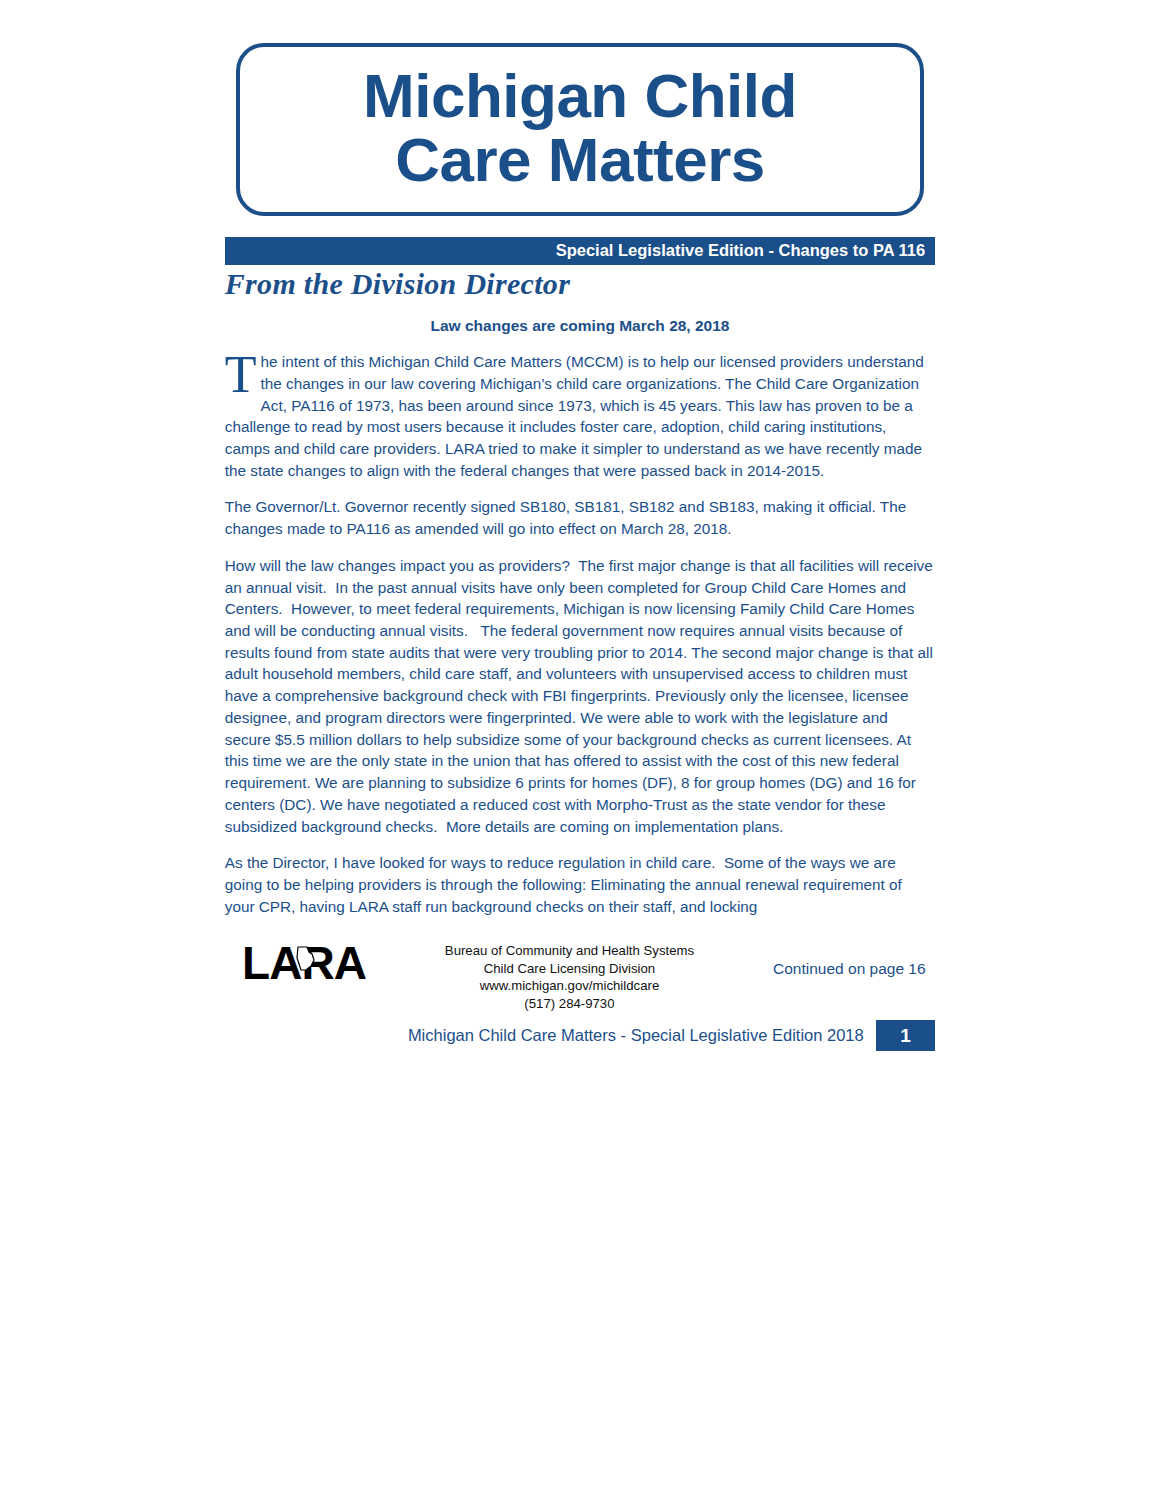Michigan ChildCare Matters
Special Legislative Edition - Changes to PA 116
From the Division Director
Law changes are coming March 28, 2018
The intent of this Michigan Child Care Matters (MCCM) is to help our licensed providers understand the changes in our law covering Michigan’s child care organizations. The Child Care Organization Act, PA116 of 1973, has been around since 1973, which is 45 years. This law has proven to be a challenge to read by most users because it includes foster care, adoption, child caring institutions, camps and child care providers. LARA tried to make it simpler to understand as we have recently made the state changes to align with the federal changes that were passed back in 2014-2015.
The Governor/Lt. Governor recently signed SB180, SB181, SB182 and SB183, making it official. The changes made to PA116 as amended will go into effect on March 28, 2018.
How will the law changes impact you as providers? The first major change is that all facilities will receive an annual visit. In the past annual visits have only been completed for Group Child Care Homes and Centers. However, to meet federal requirements, Michigan is now licensing Family Child Care Homes and will be conducting annual visits. The federal government now requires annual visits because of results found from state audits that were very troubling prior to 2014. The second major change is that all adult household members, child care staff, and volunteers with unsupervised access to children must have a comprehensive background check with FBI fingerprints. Previously only the licensee, licensee designee, and program directors were fingerprinted. We were able to work with the legislature and secure $5.5 million dollars to help subsidize some of your background checks as current licensees. At this time we are the only state in the union that has offered to assist with the cost of this new federal requirement. We are planning to subsidize 6 prints for homes (DF), 8 for group homes (DG) and 16 for centers (DC). We have negotiated a reduced cost with Morpho-Trust as the state vendor for these subsidized background checks. More details are coming on implementation plans.
As the Director, I have looked for ways to reduce regulation in child care. Some of the ways we are going to be helping providers is through the following: Eliminating the annual renewal requirement of your CPR, having LARA staff run background checks on their staff, and locking
LARA
Bureau of Community and Health Systems
Child Care Licensing Division
www.michigan.gov/michildcare
(517) 284-9730
Continued on page 16
Michigan Child Care Matters - Special Legislative Edition 2018
1